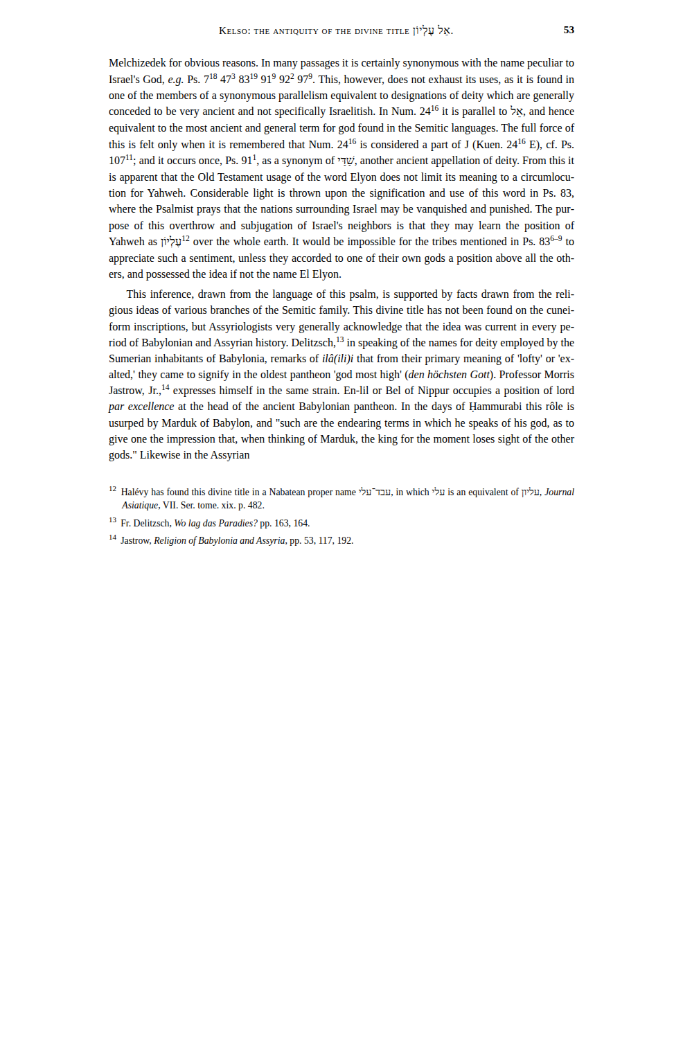Kelso: the antiquity of the divine title אֵל עֶלְיוֹן. 53
Melchizedek for obvious reasons. In many passages it is certainly synonymous with the name peculiar to Israel's God, e.g. Ps. 718 473 8319 919 922 979. This, however, does not exhaust its uses, as it is found in one of the members of a synonymous parallelism equivalent to designations of deity which are generally conceded to be very ancient and not specifically Israelitish. In Num. 2416 it is parallel to אֵל, and hence equivalent to the most ancient and general term for god found in the Semitic languages. The full force of this is felt only when it is remembered that Num. 2416 is considered a part of J (Kuen. 2416 E), cf. Ps. 10711; and it occurs once, Ps. 911, as a synonym of שַׁדַּי, another ancient appellation of deity. From this it is apparent that the Old Testament usage of the word Elyon does not limit its meaning to a circumlocution for Yahweh. Considerable light is thrown upon the signification and use of this word in Ps. 83, where the Psalmist prays that the nations surrounding Israel may be vanquished and punished. The purpose of this overthrow and subjugation of Israel's neighbors is that they may learn the position of Yahweh as עֶלְיוֹן12 over the whole earth. It would be impossible for the tribes mentioned in Ps. 836–9 to appreciate such a sentiment, unless they accorded to one of their own gods a position above all the others, and possessed the idea if not the name El Elyon.
This inference, drawn from the language of this psalm, is supported by facts drawn from the religious ideas of various branches of the Semitic family. This divine title has not been found on the cuneiform inscriptions, but Assyriologists very generally acknowledge that the idea was current in every period of Babylonian and Assyrian history. Delitzsch,13 in speaking of the names for deity employed by the Sumerian inhabitants of Babylonia, remarks of ilâ(ili)i that from their primary meaning of 'lofty' or 'exalted,' they came to signify in the oldest pantheon 'god most high' (den höchsten Gott). Professor Morris Jastrow, Jr.,14 expresses himself in the same strain. En-lil or Bel of Nippur occupies a position of lord par excellence at the head of the ancient Babylonian pantheon. In the days of Ḥammurabi this rôle is usurped by Marduk of Babylon, and "such are the endearing terms in which he speaks of his god, as to give one the impression that, when thinking of Marduk, the king for the moment loses sight of the other gods." Likewise in the Assyrian
12 Halévy has found this divine title in a Nabatean proper name עבד־עלי, in which עלי is an equivalent of עליון, Journal Asiatique, VII. Ser. tome. xix. p. 482.
13 Fr. Delitzsch, Wo lag das Paradies? pp. 163, 164.
14 Jastrow, Religion of Babylonia and Assyria, pp. 53, 117, 192.